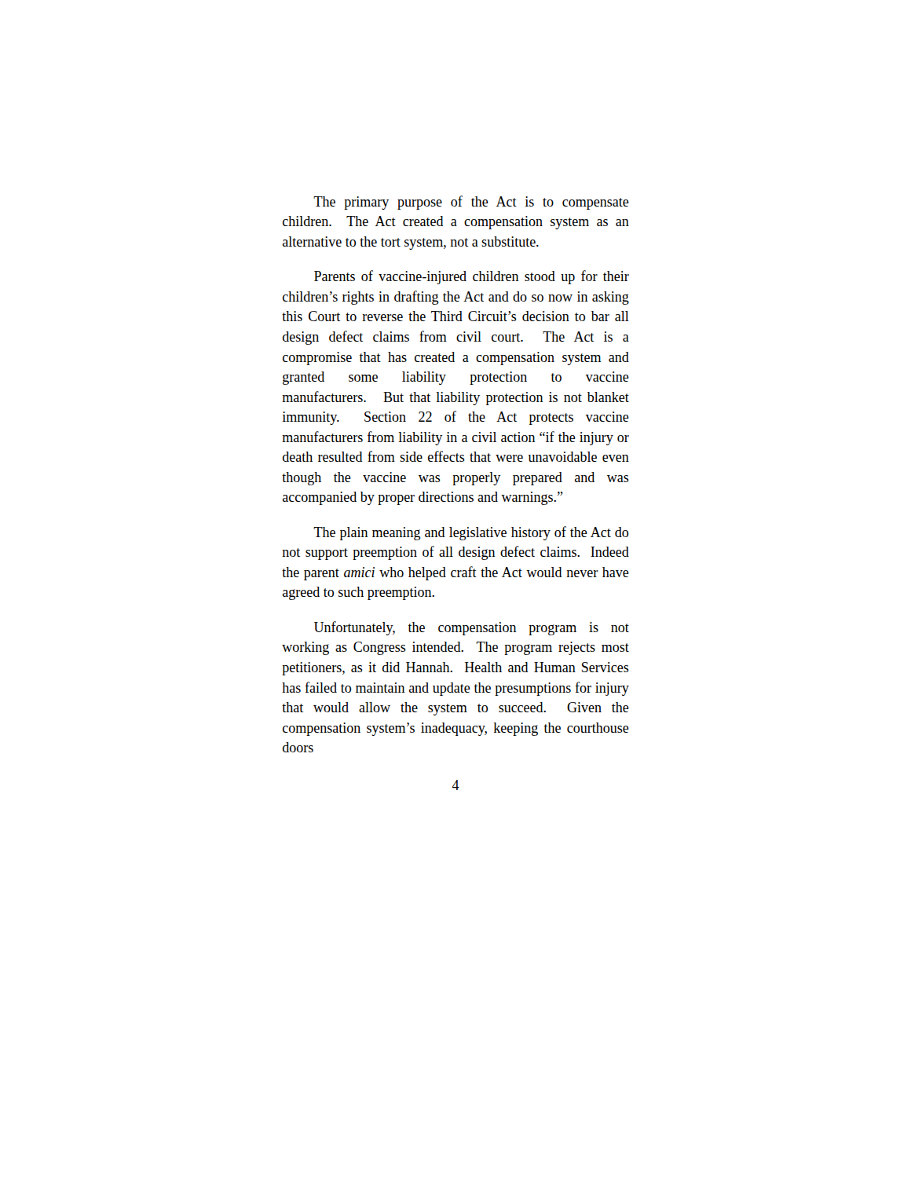The primary purpose of the Act is to compensate children. The Act created a compensation system as an alternative to the tort system, not a substitute.
Parents of vaccine‑injured children stood up for their children’s rights in drafting the Act and do so now in asking this Court to reverse the Third Circuit’s decision to bar all design defect claims from civil court. The Act is a compromise that has created a compensation system and granted some liability protection to vaccine manufacturers. But that liability protection is not blanket immunity. Section 22 of the Act protects vaccine manufacturers from liability in a civil action “if the injury or death resulted from side effects that were unavoidable even though the vaccine was properly prepared and was accompanied by proper directions and warnings.”
The plain meaning and legislative history of the Act do not support preemption of all design defect claims. Indeed the parent amici who helped craft the Act would never have agreed to such preemption.
Unfortunately, the compensation program is not working as Congress intended. The program rejects most petitioners, as it did Hannah. Health and Human Services has failed to maintain and update the presumptions for injury that would allow the system to succeed. Given the compensation system’s inadequacy, keeping the courthouse doors
4